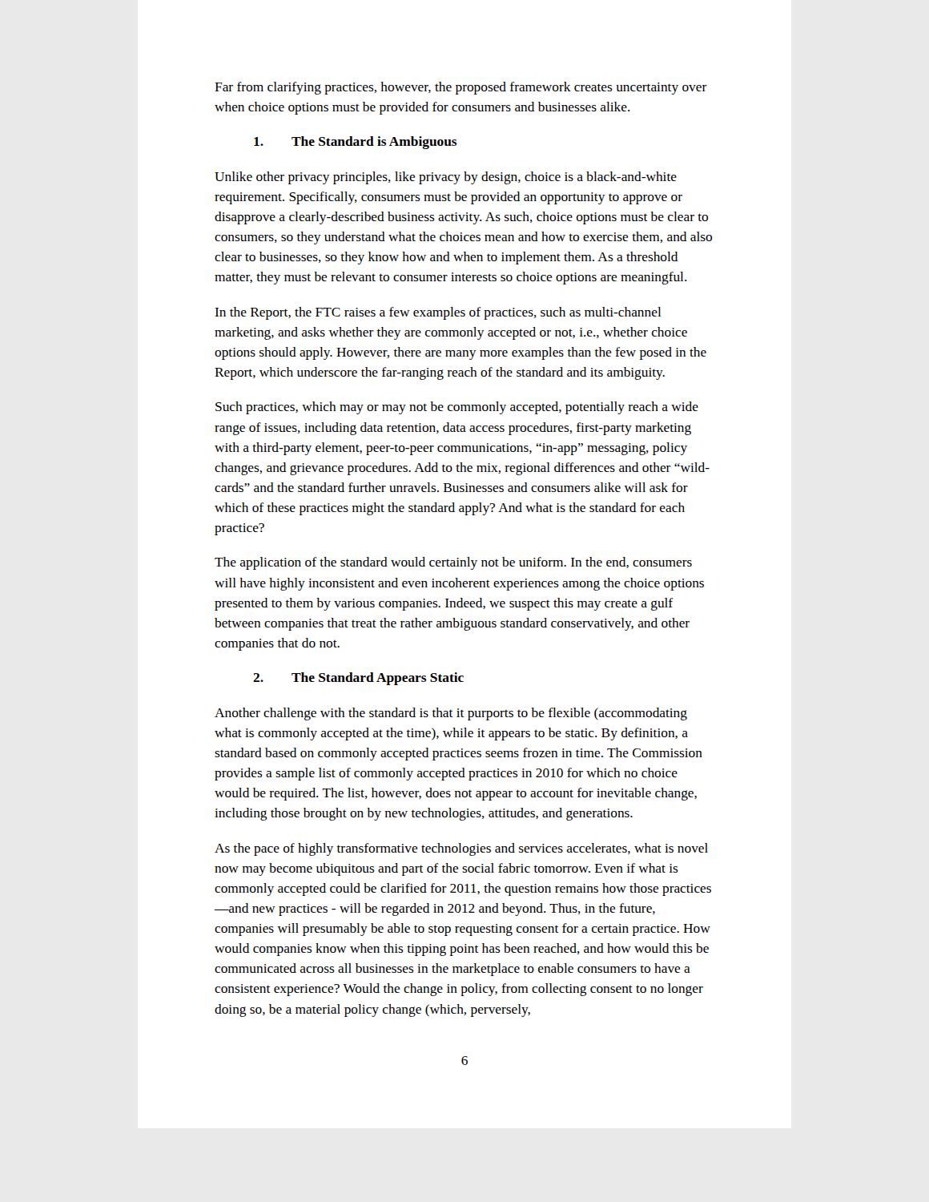Far from clarifying practices, however, the proposed framework creates uncertainty over when choice options must be provided for consumers and businesses alike.
1. The Standard is Ambiguous
Unlike other privacy principles, like privacy by design, choice is a black-and-white requirement. Specifically, consumers must be provided an opportunity to approve or disapprove a clearly-described business activity. As such, choice options must be clear to consumers, so they understand what the choices mean and how to exercise them, and also clear to businesses, so they know how and when to implement them. As a threshold matter, they must be relevant to consumer interests so choice options are meaningful.
In the Report, the FTC raises a few examples of practices, such as multi-channel marketing, and asks whether they are commonly accepted or not, i.e., whether choice options should apply. However, there are many more examples than the few posed in the Report, which underscore the far-ranging reach of the standard and its ambiguity.
Such practices, which may or may not be commonly accepted, potentially reach a wide range of issues, including data retention, data access procedures, first-party marketing with a third-party element, peer-to-peer communications, “in-app” messaging, policy changes, and grievance procedures. Add to the mix, regional differences and other “wild-cards” and the standard further unravels. Businesses and consumers alike will ask for which of these practices might the standard apply? And what is the standard for each practice?
The application of the standard would certainly not be uniform. In the end, consumers will have highly inconsistent and even incoherent experiences among the choice options presented to them by various companies. Indeed, we suspect this may create a gulf between companies that treat the rather ambiguous standard conservatively, and other companies that do not.
2. The Standard Appears Static
Another challenge with the standard is that it purports to be flexible (accommodating what is commonly accepted at the time), while it appears to be static. By definition, a standard based on commonly accepted practices seems frozen in time. The Commission provides a sample list of commonly accepted practices in 2010 for which no choice would be required. The list, however, does not appear to account for inevitable change, including those brought on by new technologies, attitudes, and generations.
As the pace of highly transformative technologies and services accelerates, what is novel now may become ubiquitous and part of the social fabric tomorrow. Even if what is commonly accepted could be clarified for 2011, the question remains how those practices—and new practices - will be regarded in 2012 and beyond. Thus, in the future, companies will presumably be able to stop requesting consent for a certain practice. How would companies know when this tipping point has been reached, and how would this be communicated across all businesses in the marketplace to enable consumers to have a consistent experience? Would the change in policy, from collecting consent to no longer doing so, be a material policy change (which, perversely,
6